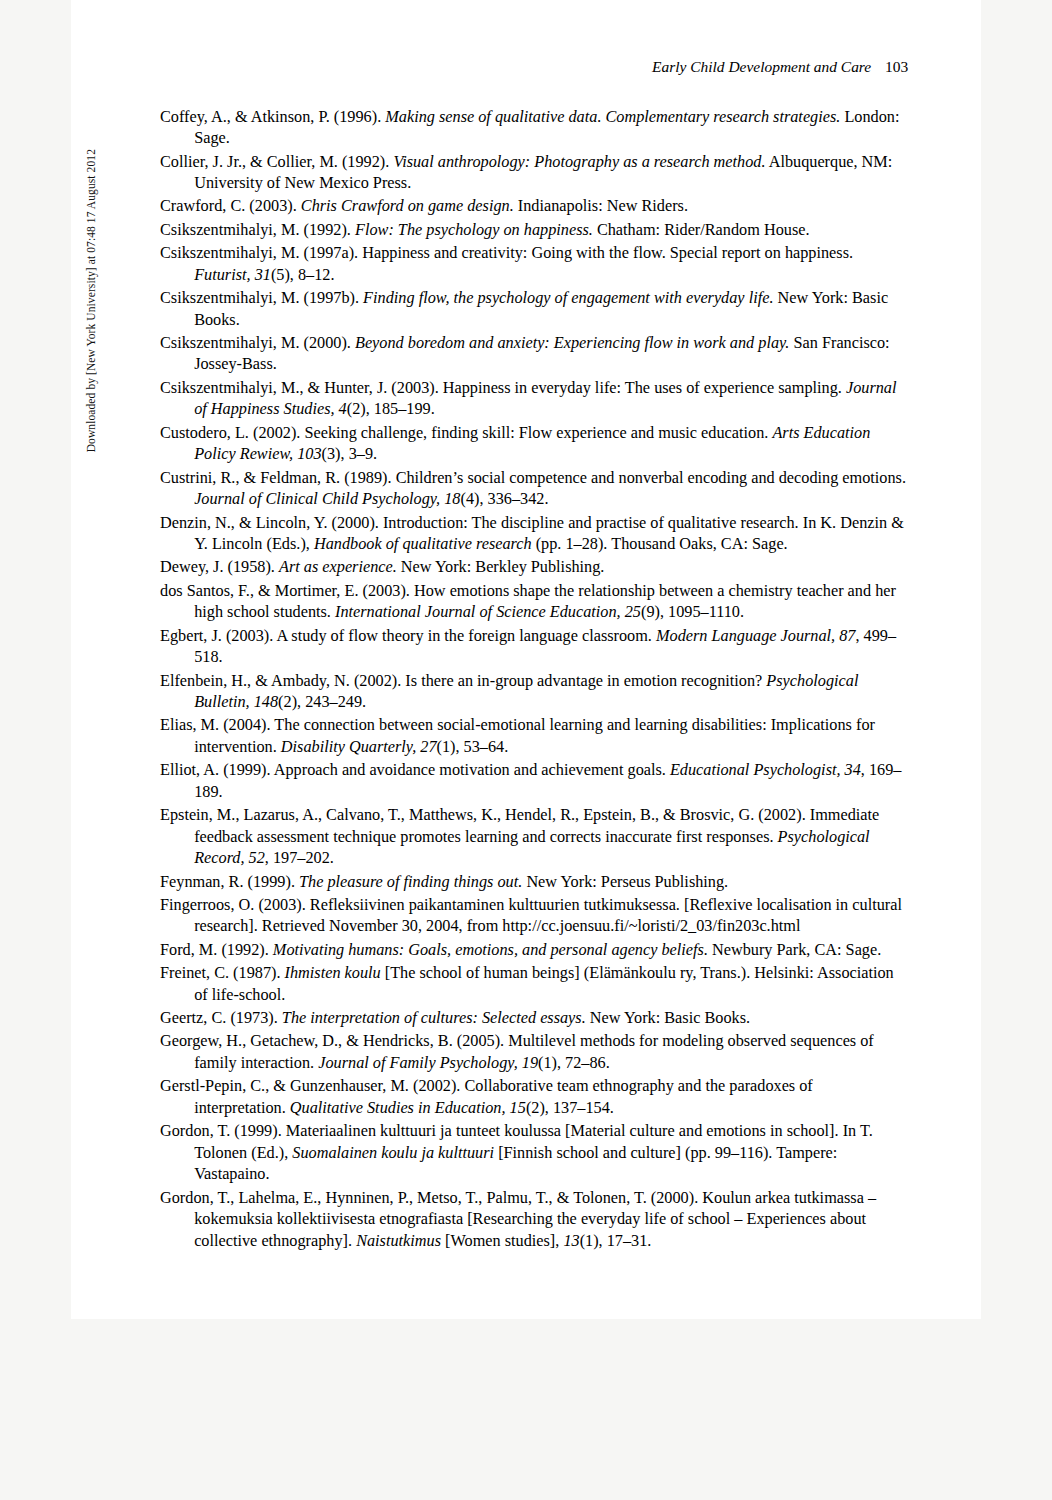Early Child Development and Care 103
Downloaded by [New York University] at 07:48 17 August 2012
Coffey, A., & Atkinson, P. (1996). Making sense of qualitative data. Complementary research strategies. London: Sage.
Collier, J. Jr., & Collier, M. (1992). Visual anthropology: Photography as a research method. Albuquerque, NM: University of New Mexico Press.
Crawford, C. (2003). Chris Crawford on game design. Indianapolis: New Riders.
Csikszentmihalyi, M. (1992). Flow: The psychology on happiness. Chatham: Rider/Random House.
Csikszentmihalyi, M. (1997a). Happiness and creativity: Going with the flow. Special report on happiness. Futurist, 31(5), 8–12.
Csikszentmihalyi, M. (1997b). Finding flow, the psychology of engagement with everyday life. New York: Basic Books.
Csikszentmihalyi, M. (2000). Beyond boredom and anxiety: Experiencing flow in work and play. San Francisco: Jossey-Bass.
Csikszentmihalyi, M., & Hunter, J. (2003). Happiness in everyday life: The uses of experience sampling. Journal of Happiness Studies, 4(2), 185–199.
Custodero, L. (2002). Seeking challenge, finding skill: Flow experience and music education. Arts Education Policy Rewiew, 103(3), 3–9.
Custrini, R., & Feldman, R. (1989). Children’s social competence and nonverbal encoding and decoding emotions. Journal of Clinical Child Psychology, 18(4), 336–342.
Denzin, N., & Lincoln, Y. (2000). Introduction: The discipline and practise of qualitative research. In K. Denzin & Y. Lincoln (Eds.), Handbook of qualitative research (pp. 1–28). Thousand Oaks, CA: Sage.
Dewey, J. (1958). Art as experience. New York: Berkley Publishing.
dos Santos, F., & Mortimer, E. (2003). How emotions shape the relationship between a chemistry teacher and her high school students. International Journal of Science Education, 25(9), 1095–1110.
Egbert, J. (2003). A study of flow theory in the foreign language classroom. Modern Language Journal, 87, 499–518.
Elfenbein, H., & Ambady, N. (2002). Is there an in-group advantage in emotion recognition? Psychological Bulletin, 148(2), 243–249.
Elias, M. (2004). The connection between social-emotional learning and learning disabilities: Implications for intervention. Disability Quarterly, 27(1), 53–64.
Elliot, A. (1999). Approach and avoidance motivation and achievement goals. Educational Psychologist, 34, 169–189.
Epstein, M., Lazarus, A., Calvano, T., Matthews, K., Hendel, R., Epstein, B., & Brosvic, G. (2002). Immediate feedback assessment technique promotes learning and corrects inaccurate first responses. Psychological Record, 52, 197–202.
Feynman, R. (1999). The pleasure of finding things out. New York: Perseus Publishing.
Fingerroos, O. (2003). Refleksiivinen paikantaminen kulttuurien tutkimuksessa. [Reflexive localisation in cultural research]. Retrieved November 30, 2004, from http://cc.joensuu.fi/~loristi/2_03/fin203c.html
Ford, M. (1992). Motivating humans: Goals, emotions, and personal agency beliefs. Newbury Park, CA: Sage.
Freinet, C. (1987). Ihmisten koulu [The school of human beings] (Elämänkoulu ry, Trans.). Helsinki: Association of life-school.
Geertz, C. (1973). The interpretation of cultures: Selected essays. New York: Basic Books.
Georgew, H., Getachew, D., & Hendricks, B. (2005). Multilevel methods for modeling observed sequences of family interaction. Journal of Family Psychology, 19(1), 72–86.
Gerstl-Pepin, C., & Gunzenhauser, M. (2002). Collaborative team ethnography and the paradoxes of interpretation. Qualitative Studies in Education, 15(2), 137–154.
Gordon, T. (1999). Materiaalinen kulttuuri ja tunteet koulussa [Material culture and emotions in school]. In T. Tolonen (Ed.), Suomalainen koulu ja kulttuuri [Finnish school and culture] (pp. 99–116). Tampere: Vastapaino.
Gordon, T., Lahelma, E., Hynninen, P., Metso, T., Palmu, T., & Tolonen, T. (2000). Koulun arkea tutkimassa – kokemuksia kollektiivisesta etnografiasta [Researching the everyday life of school – Experiences about collective ethnography]. Naistutkimus [Women studies], 13(1), 17–31.